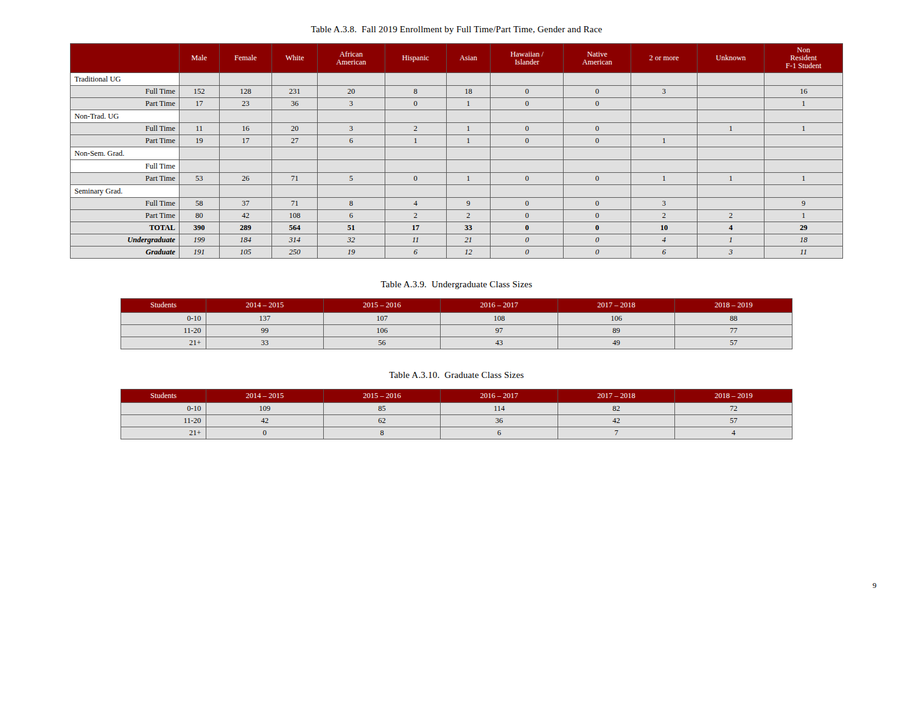Table A.3.8. Fall 2019 Enrollment by Full Time/Part Time, Gender and Race
| | Male | Female | White | African American | Hispanic | Asian | Hawaiian / Islander | Native American | 2 or more | Unknown | Non Resident F-1 Student |
| --- | --- | --- | --- | --- | --- | --- | --- | --- | --- | --- | --- |
| Traditional UG | | | | | | | | | | | |
| Full Time | 152 | 128 | 231 | 20 | 8 | 18 | 0 | 0 | 3 | | 16 |
| Part Time | 17 | 23 | 36 | 3 | 0 | 1 | 0 | 0 | | | 1 |
| Non-Trad. UG | | | | | | | | | | | |
| Full Time | 11 | 16 | 20 | 3 | 2 | 1 | 0 | 0 | | 1 | 1 |
| Part Time | 19 | 17 | 27 | 6 | 1 | 1 | 0 | 0 | 1 | | |
| Non-Sem. Grad. | | | | | | | | | | | |
| Full Time | | | | | | | | | | | |
| Part Time | 53 | 26 | 71 | 5 | 0 | 1 | 0 | 0 | 1 | 1 | 1 |
| Seminary Grad. | | | | | | | | | | | |
| Full Time | 58 | 37 | 71 | 8 | 4 | 9 | 0 | 0 | 3 | | 9 |
| Part Time | 80 | 42 | 108 | 6 | 2 | 2 | 0 | 0 | 2 | 2 | 1 |
| TOTAL | 390 | 289 | 564 | 51 | 17 | 33 | 0 | 0 | 10 | 4 | 29 |
| Undergraduate | 199 | 184 | 314 | 32 | 11 | 21 | 0 | 0 | 4 | 1 | 18 |
| Graduate | 191 | 105 | 250 | 19 | 6 | 12 | 0 | 0 | 6 | 3 | 11 |
Table A.3.9. Undergraduate Class Sizes
| Students | 2014 – 2015 | 2015 – 2016 | 2016 – 2017 | 2017 – 2018 | 2018 – 2019 |
| --- | --- | --- | --- | --- | --- |
| 0-10 | 137 | 107 | 108 | 106 | 88 |
| 11-20 | 99 | 106 | 97 | 89 | 77 |
| 21+ | 33 | 56 | 43 | 49 | 57 |
Table A.3.10. Graduate Class Sizes
| Students | 2014 – 2015 | 2015 – 2016 | 2016 – 2017 | 2017 – 2018 | 2018 – 2019 |
| --- | --- | --- | --- | --- | --- |
| 0-10 | 109 | 85 | 114 | 82 | 72 |
| 11-20 | 42 | 62 | 36 | 42 | 57 |
| 21+ | 0 | 8 | 6 | 7 | 4 |
9